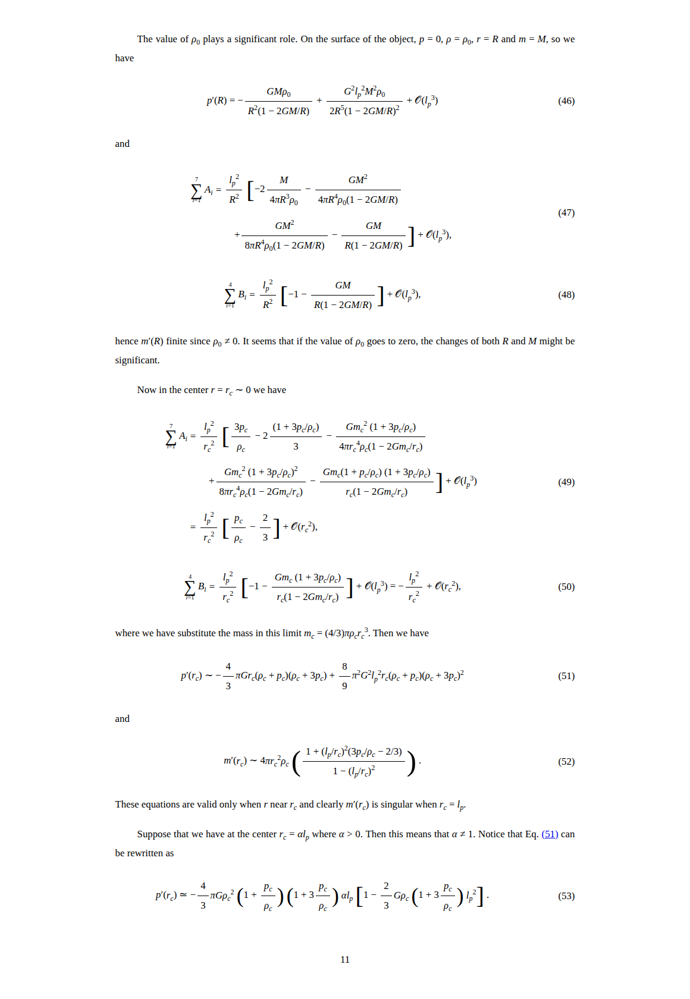The value of ρ0 plays a significant role. On the surface of the object, p = 0, ρ = ρ0, r = R and m = M, so we have
p′(R) = −GMρ0 R2(1 − 2GM/R) + G2lp2M2ρ02R5(1 − 2GM/R)2 + 𝒪(lp3)
(46)
and
| 7 ∑ i =1 A i | = | l p 2 R 2 [ −2 M 4 πR 3 ρ 0 − GM 2 4 πR 4 ρ 0 (1 − 2 GM / R ) | |
| | | + GM 2 8 πR 4 ρ 0 (1 − 2 GM / R ) − GM R (1 − 2 GM / R ) ] + 𝒪( l p 3 ), |
(47)
| 4 ∑ i =1 B i | = | l p 2 R 2 [ −1 − GM R (1 − 2 GM / R ) ] + 𝒪( l p 3 ), |
(48)
hence m′(R) finite since ρ0 ≠ 0. It seems that if the value of ρ0 goes to zero, the changes of both R and M might be significant.
Now in the center r = rc ∼ 0 we have
| 7 ∑ i =1 A i | = | l p 2 r c 2 [ 3 p c ρ c − 2 (1 + 3 p c / ρ c ) 3 − Gm c 2 (1 + 3 p c / ρ c ) 4 πr c 4 ρ c (1 − 2 Gm c / r c ) | |
| | | + Gm c 2 (1 + 3 p c / ρ c ) 2 8 πr c 4 ρ c (1 − 2 Gm c / r c ) − Gm c (1 + p c / ρ c ) (1 + 3 p c / ρ c ) r c (1 − 2 Gm c / r c ) ] + 𝒪( l p 3 ) |
| | = | l p 2 r c 2 [ p c ρ c − 2 3 ] + 𝒪( r c 2 ), |
(49)
| 4 ∑ i =1 B i | = | l p 2 r c 2 [ −1 − Gm c (1 + 3 p c / ρ c ) r c (1 − 2 Gm c / r c ) ] + 𝒪( l p 3 ) = − l p 2 r c 2 + 𝒪( r c 2 ), |
(50)
where we have substitute the mass in this limit mc = (4/3)πρcrc3. Then we have
p′(rc) ∼ −43 πGrc(ρc + pc)(ρc + 3pc) + 89 π2G2lp2rc(ρc + pc)(ρc + 3pc)2
(51)
and
m′(rc) ∼ 4πrc2ρc (1 + (lp/rc)2(3pc/ρc − 2/3) 1 − (lp/rc)2) .
(52)
These equations are valid only when r near rc and clearly m′(rc) is singular when rc = lp.
Suppose that we have at the center rc = αlp where α > 0. Then this means that α ≠ 1. Notice that Eq. (51) can be rewritten as
p′(rc) ≃ −43 πGρc2 (1 + pc ρc) (1 + 3pc ρc) αlp [1 − 23 Gρc (1 + 3pc ρc) lp2] .
(53)
11